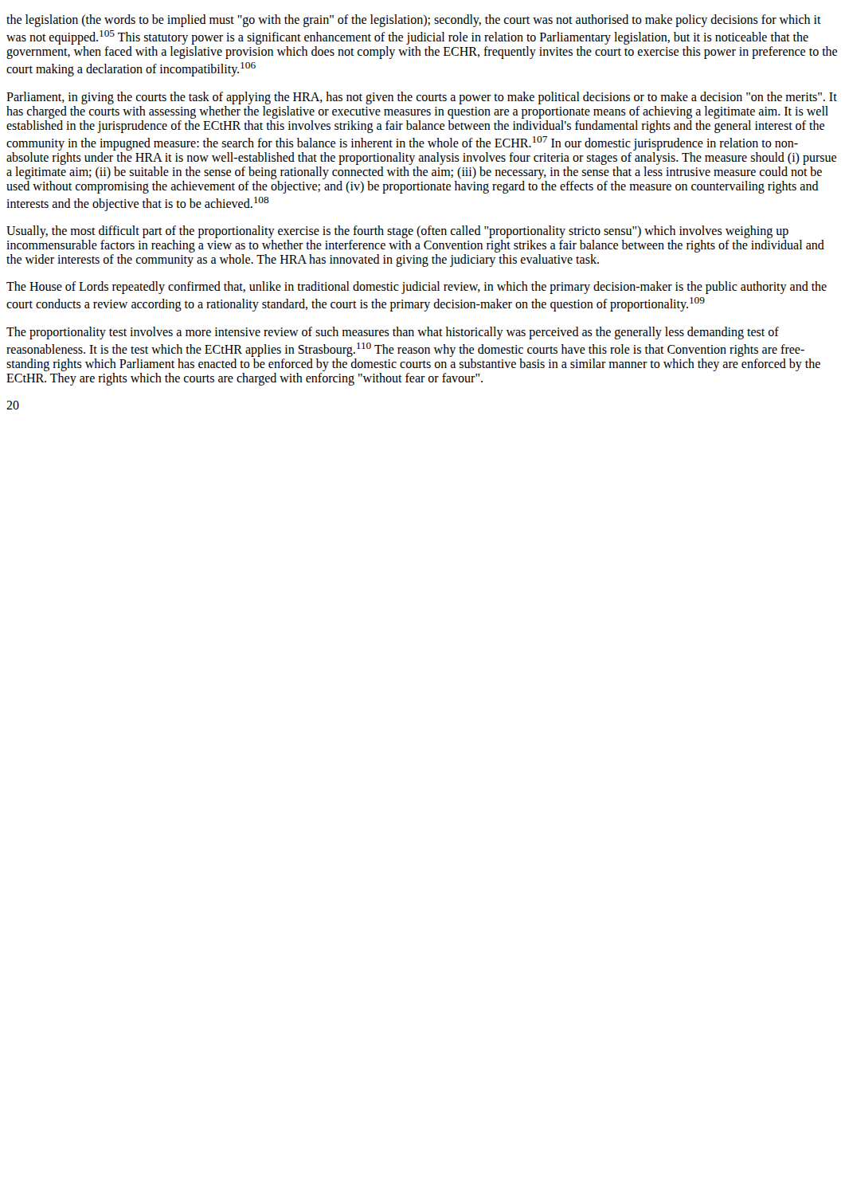the legislation (the words to be implied must "go with the grain" of the legislation); secondly, the court was not authorised to make policy decisions for which it was not equipped.105 This statutory power is a significant enhancement of the judicial role in relation to Parliamentary legislation, but it is noticeable that the government, when faced with a legislative provision which does not comply with the ECHR, frequently invites the court to exercise this power in preference to the court making a declaration of incompatibility.106
Parliament, in giving the courts the task of applying the HRA, has not given the courts a power to make political decisions or to make a decision "on the merits". It has charged the courts with assessing whether the legislative or executive measures in question are a proportionate means of achieving a legitimate aim. It is well established in the jurisprudence of the ECtHR that this involves striking a fair balance between the individual's fundamental rights and the general interest of the community in the impugned measure: the search for this balance is inherent in the whole of the ECHR.107 In our domestic jurisprudence in relation to non-absolute rights under the HRA it is now well-established that the proportionality analysis involves four criteria or stages of analysis. The measure should (i) pursue a legitimate aim; (ii) be suitable in the sense of being rationally connected with the aim; (iii) be necessary, in the sense that a less intrusive measure could not be used without compromising the achievement of the objective; and (iv) be proportionate having regard to the effects of the measure on countervailing rights and interests and the objective that is to be achieved.108
Usually, the most difficult part of the proportionality exercise is the fourth stage (often called "proportionality stricto sensu") which involves weighing up incommensurable factors in reaching a view as to whether the interference with a Convention right strikes a fair balance between the rights of the individual and the wider interests of the community as a whole. The HRA has innovated in giving the judiciary this evaluative task.
The House of Lords repeatedly confirmed that, unlike in traditional domestic judicial review, in which the primary decision-maker is the public authority and the court conducts a review according to a rationality standard, the court is the primary decision-maker on the question of proportionality.109
The proportionality test involves a more intensive review of such measures than what historically was perceived as the generally less demanding test of reasonableness. It is the test which the ECtHR applies in Strasbourg.110 The reason why the domestic courts have this role is that Convention rights are free-standing rights which Parliament has enacted to be enforced by the domestic courts on a substantive basis in a similar manner to which they are enforced by the ECtHR. They are rights which the courts are charged with enforcing "without fear or favour".
20